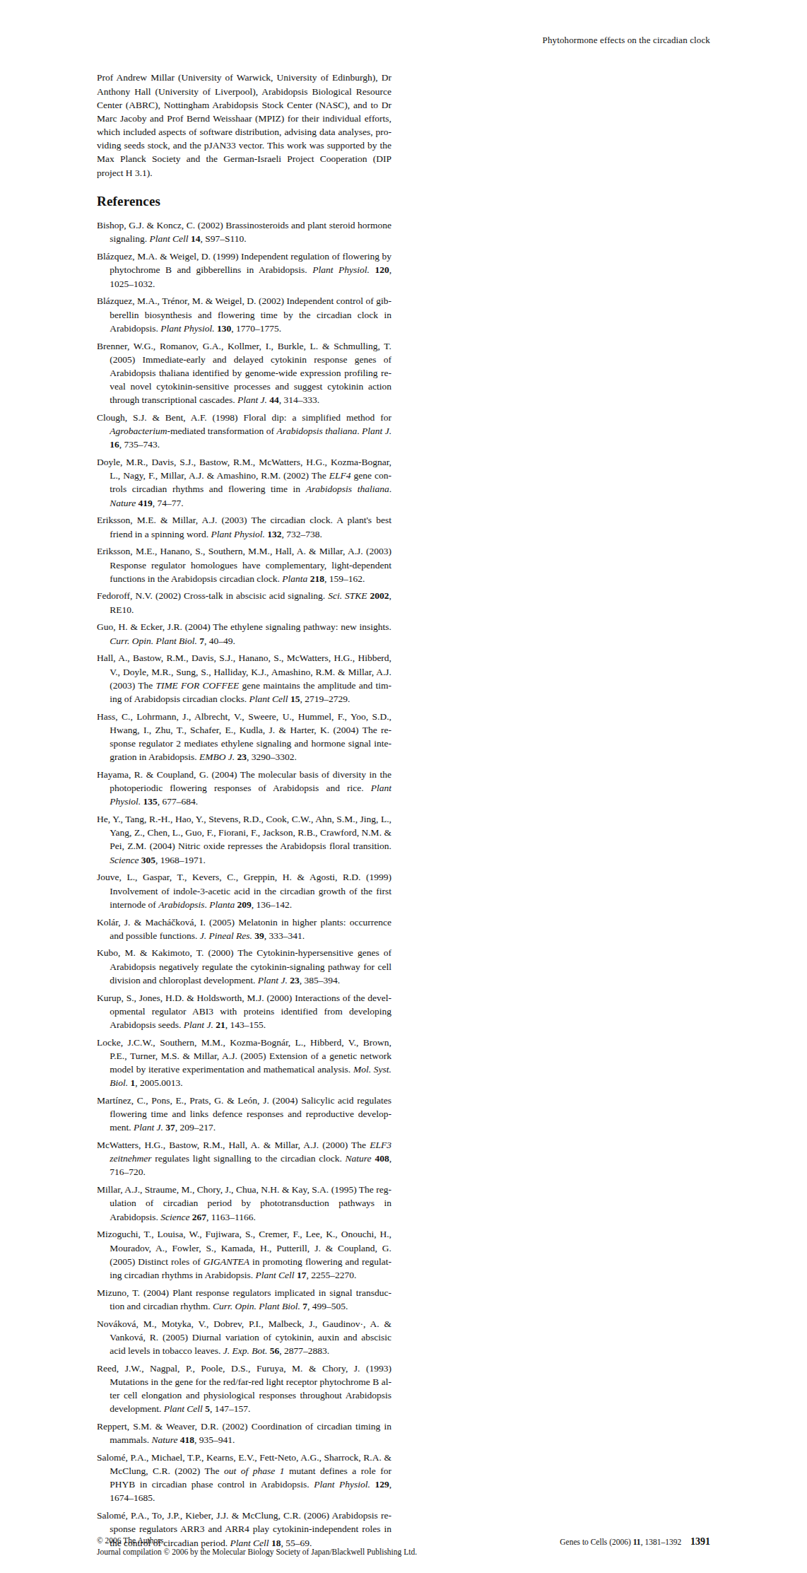Phytohormone effects on the circadian clock
Prof Andrew Millar (University of Warwick, University of Edinburgh), Dr Anthony Hall (University of Liverpool), Arabidopsis Biological Resource Center (ABRC), Nottingham Arabidopsis Stock Center (NASC), and to Dr Marc Jacoby and Prof Bernd Weisshaar (MPIZ) for their individual efforts, which included aspects of software distribution, advising data analyses, providing seeds stock, and the pJAN33 vector. This work was supported by the Max Planck Society and the German-Israeli Project Cooperation (DIP project H 3.1).
References
Bishop, G.J. & Koncz, C. (2002) Brassinosteroids and plant steroid hormone signaling. Plant Cell 14, S97–S110.
Blázquez, M.A. & Weigel, D. (1999) Independent regulation of flowering by phytochrome B and gibberellins in Arabidopsis. Plant Physiol. 120, 1025–1032.
Blázquez, M.A., Trénor, M. & Weigel, D. (2002) Independent control of gibberellin biosynthesis and flowering time by the circadian clock in Arabidopsis. Plant Physiol. 130, 1770–1775.
Brenner, W.G., Romanov, G.A., Kollmer, I., Burkle, L. & Schmulling, T. (2005) Immediate-early and delayed cytokinin response genes of Arabidopsis thaliana identified by genome-wide expression profiling reveal novel cytokinin-sensitive processes and suggest cytokinin action through transcriptional cascades. Plant J. 44, 314–333.
Clough, S.J. & Bent, A.F. (1998) Floral dip: a simplified method for Agrobacterium-mediated transformation of Arabidopsis thaliana. Plant J. 16, 735–743.
Doyle, M.R., Davis, S.J., Bastow, R.M., McWatters, H.G., Kozma-Bognar, L., Nagy, F., Millar, A.J. & Amashino, R.M. (2002) The ELF4 gene controls circadian rhythms and flowering time in Arabidopsis thaliana. Nature 419, 74–77.
Eriksson, M.E. & Millar, A.J. (2003) The circadian clock. A plant's best friend in a spinning word. Plant Physiol. 132, 732–738.
Eriksson, M.E., Hanano, S., Southern, M.M., Hall, A. & Millar, A.J. (2003) Response regulator homologues have complementary, light-dependent functions in the Arabidopsis circadian clock. Planta 218, 159–162.
Fedoroff, N.V. (2002) Cross-talk in abscisic acid signaling. Sci. STKE 2002, RE10.
Guo, H. & Ecker, J.R. (2004) The ethylene signaling pathway: new insights. Curr. Opin. Plant Biol. 7, 40–49.
Hall, A., Bastow, R.M., Davis, S.J., Hanano, S., McWatters, H.G., Hibberd, V., Doyle, M.R., Sung, S., Halliday, K.J., Amashino, R.M. & Millar, A.J. (2003) The TIME FOR COFFEE gene maintains the amplitude and timing of Arabidopsis circadian clocks. Plant Cell 15, 2719–2729.
Hass, C., Lohrmann, J., Albrecht, V., Sweere, U., Hummel, F., Yoo, S.D., Hwang, I., Zhu, T., Schafer, E., Kudla, J. & Harter, K. (2004) The response regulator 2 mediates ethylene signaling and hormone signal integration in Arabidopsis. EMBO J. 23, 3290–3302.
Hayama, R. & Coupland, G. (2004) The molecular basis of diversity in the photoperiodic flowering responses of Arabidopsis and rice. Plant Physiol. 135, 677–684.
He, Y., Tang, R.-H., Hao, Y., Stevens, R.D., Cook, C.W., Ahn, S.M., Jing, L., Yang, Z., Chen, L., Guo, F., Fiorani, F., Jackson, R.B., Crawford, N.M. & Pei, Z.M. (2004) Nitric oxide represses the Arabidopsis floral transition. Science 305, 1968–1971.
Jouve, L., Gaspar, T., Kevers, C., Greppin, H. & Agosti, R.D. (1999) Involvement of indole-3-acetic acid in the circadian growth of the first internode of Arabidopsis. Planta 209, 136–142.
Kolár, J. & Macháčková, I. (2005) Melatonin in higher plants: occurrence and possible functions. J. Pineal Res. 39, 333–341.
Kubo, M. & Kakimoto, T. (2000) The Cytokinin-hypersensitive genes of Arabidopsis negatively regulate the cytokinin-signaling pathway for cell division and chloroplast development. Plant J. 23, 385–394.
Kurup, S., Jones, H.D. & Holdsworth, M.J. (2000) Interactions of the developmental regulator ABI3 with proteins identified from developing Arabidopsis seeds. Plant J. 21, 143–155.
Locke, J.C.W., Southern, M.M., Kozma-Bognár, L., Hibberd, V., Brown, P.E., Turner, M.S. & Millar, A.J. (2005) Extension of a genetic network model by iterative experimentation and mathematical analysis. Mol. Syst. Biol. 1, 2005.0013.
Martínez, C., Pons, E., Prats, G. & León, J. (2004) Salicylic acid regulates flowering time and links defence responses and reproductive development. Plant J. 37, 209–217.
McWatters, H.G., Bastow, R.M., Hall, A. & Millar, A.J. (2000) The ELF3 zeitnehmer regulates light signalling to the circadian clock. Nature 408, 716–720.
Millar, A.J., Straume, M., Chory, J., Chua, N.H. & Kay, S.A. (1995) The regulation of circadian period by phototransduction pathways in Arabidopsis. Science 267, 1163–1166.
Mizoguchi, T., Louisa, W., Fujiwara, S., Cremer, F., Lee, K., Onouchi, H., Mouradov, A., Fowler, S., Kamada, H., Putterill, J. & Coupland, G. (2005) Distinct roles of GIGANTEA in promoting flowering and regulating circadian rhythms in Arabidopsis. Plant Cell 17, 2255–2270.
Mizuno, T. (2004) Plant response regulators implicated in signal transduction and circadian rhythm. Curr. Opin. Plant Biol. 7, 499–505.
Nováková, M., Motyka, V., Dobrev, P.I., Malbeck, J., Gaudinov·, A. & Vanková, R. (2005) Diurnal variation of cytokinin, auxin and abscisic acid levels in tobacco leaves. J. Exp. Bot. 56, 2877–2883.
Reed, J.W., Nagpal, P., Poole, D.S., Furuya, M. & Chory, J. (1993) Mutations in the gene for the red/far-red light receptor phytochrome B alter cell elongation and physiological responses throughout Arabidopsis development. Plant Cell 5, 147–157.
Reppert, S.M. & Weaver, D.R. (2002) Coordination of circadian timing in mammals. Nature 418, 935–941.
Salomé, P.A., Michael, T.P., Kearns, E.V., Fett-Neto, A.G., Sharrock, R.A. & McClung, C.R. (2002) The out of phase 1 mutant defines a role for PHYB in circadian phase control in Arabidopsis. Plant Physiol. 129, 1674–1685.
Salomé, P.A., To, J.P., Kieber, J.J. & McClung, C.R. (2006) Arabidopsis response regulators ARR3 and ARR4 play cytokinin-independent roles in the control of circadian period. Plant Cell 18, 55–69.
© 2006 The Authors
Journal compilation © 2006 by the Molecular Biology Society of Japan/Blackwell Publishing Ltd.
Genes to Cells (2006) 11, 1381–1392 1391